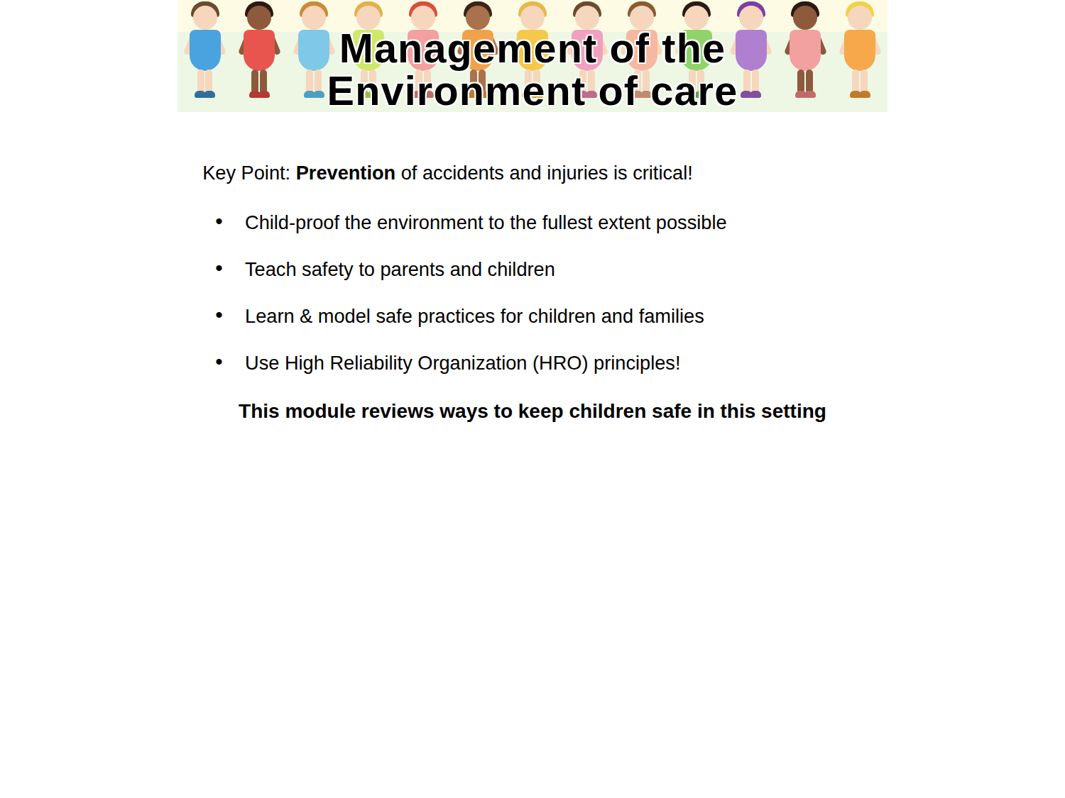Management of the
Environment of care
Key Point: Prevention of accidents and injuries is critical!
Child-proof the environment to the fullest extent possible
Teach safety to parents and children
Learn & model safe practices for children and families
Use High Reliability Organization (HRO) principles!
This module reviews ways to keep children safe in this setting